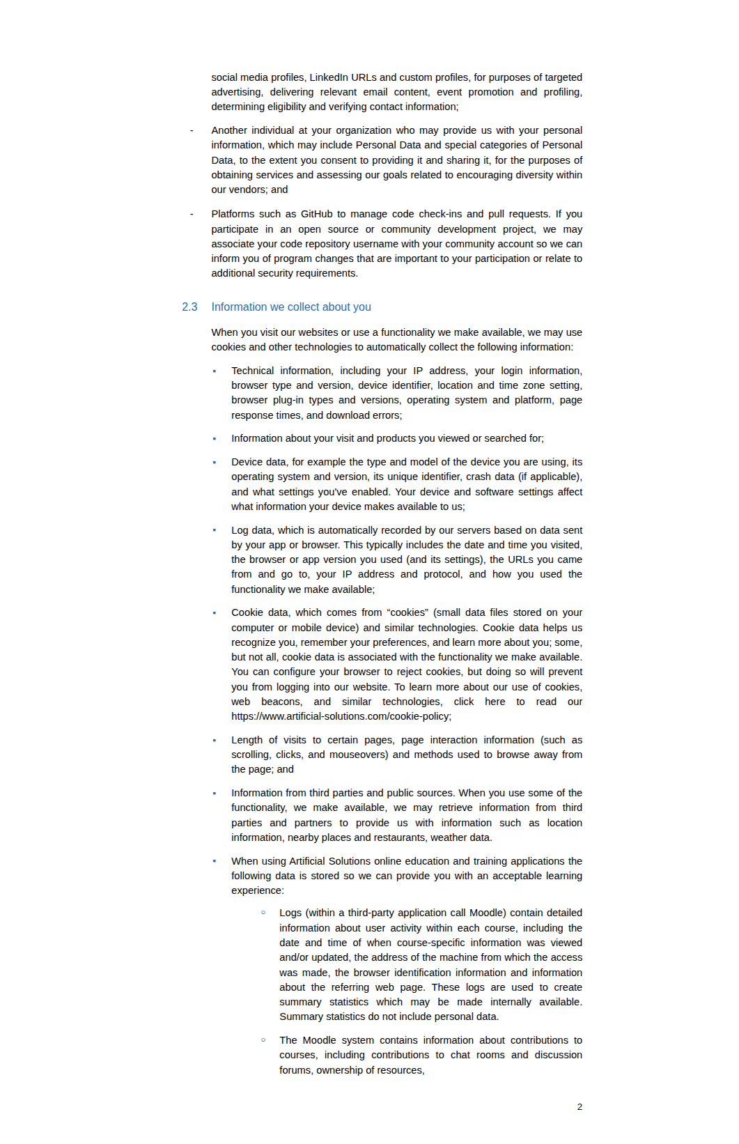social media profiles, LinkedIn URLs and custom profiles, for purposes of targeted advertising, delivering relevant email content, event promotion and profiling, determining eligibility and verifying contact information;
Another individual at your organization who may provide us with your personal information, which may include Personal Data and special categories of Personal Data, to the extent you consent to providing it and sharing it, for the purposes of obtaining services and assessing our goals related to encouraging diversity within our vendors; and
Platforms such as GitHub to manage code check-ins and pull requests. If you participate in an open source or community development project, we may associate your code repository username with your community account so we can inform you of program changes that are important to your participation or relate to additional security requirements.
2.3 Information we collect about you
When you visit our websites or use a functionality we make available, we may use cookies and other technologies to automatically collect the following information:
Technical information, including your IP address, your login information, browser type and version, device identifier, location and time zone setting, browser plug-in types and versions, operating system and platform, page response times, and download errors;
Information about your visit and products you viewed or searched for;
Device data, for example the type and model of the device you are using, its operating system and version, its unique identifier, crash data (if applicable), and what settings you've enabled. Your device and software settings affect what information your device makes available to us;
Log data, which is automatically recorded by our servers based on data sent by your app or browser. This typically includes the date and time you visited, the browser or app version you used (and its settings), the URLs you came from and go to, your IP address and protocol, and how you used the functionality we make available;
Cookie data, which comes from “cookies” (small data files stored on your computer or mobile device) and similar technologies. Cookie data helps us recognize you, remember your preferences, and learn more about you; some, but not all, cookie data is associated with the functionality we make available. You can configure your browser to reject cookies, but doing so will prevent you from logging into our website. To learn more about our use of cookies, web beacons, and similar technologies, click here to read our https://www.artificial-solutions.com/cookie-policy;
Length of visits to certain pages, page interaction information (such as scrolling, clicks, and mouseovers) and methods used to browse away from the page; and
Information from third parties and public sources. When you use some of the functionality, we make available, we may retrieve information from third parties and partners to provide us with information such as location information, nearby places and restaurants, weather data.
When using Artificial Solutions online education and training applications the following data is stored so we can provide you with an acceptable learning experience:
Logs (within a third-party application call Moodle) contain detailed information about user activity within each course, including the date and time of when course-specific information was viewed and/or updated, the address of the machine from which the access was made, the browser identification information and information about the referring web page. These logs are used to create summary statistics which may be made internally available. Summary statistics do not include personal data.
The Moodle system contains information about contributions to courses, including contributions to chat rooms and discussion forums, ownership of resources,
2